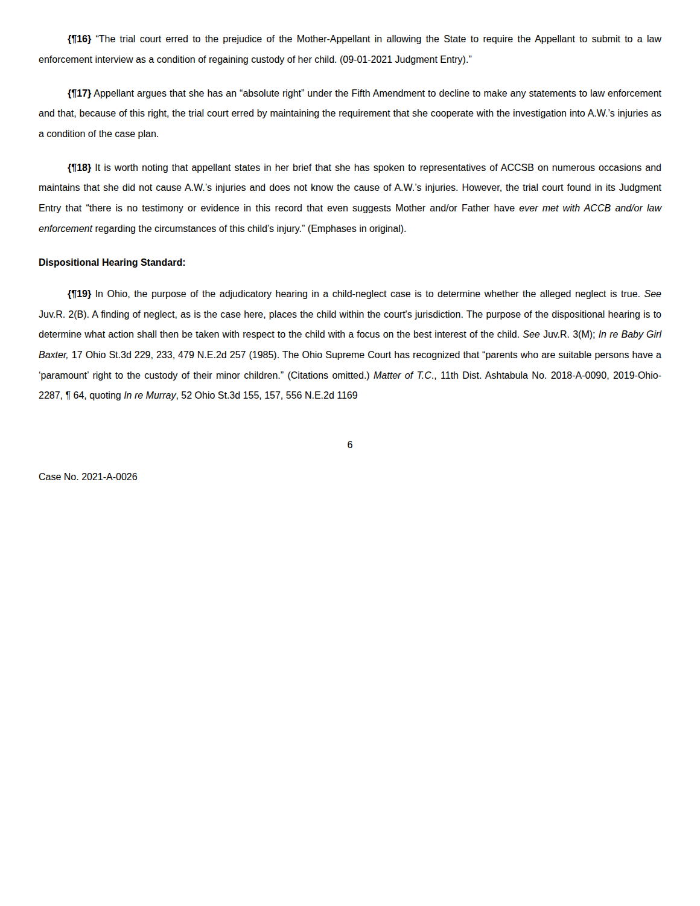{¶16} “The trial court erred to the prejudice of the Mother-Appellant in allowing the State to require the Appellant to submit to a law enforcement interview as a condition of regaining custody of her child. (09-01-2021 Judgment Entry).”
{¶17} Appellant argues that she has an “absolute right” under the Fifth Amendment to decline to make any statements to law enforcement and that, because of this right, the trial court erred by maintaining the requirement that she cooperate with the investigation into A.W.’s injuries as a condition of the case plan.
{¶18} It is worth noting that appellant states in her brief that she has spoken to representatives of ACCSB on numerous occasions and maintains that she did not cause A.W.’s injuries and does not know the cause of A.W.’s injuries. However, the trial court found in its Judgment Entry that “there is no testimony or evidence in this record that even suggests Mother and/or Father have ever met with ACCB and/or law enforcement regarding the circumstances of this child’s injury.” (Emphases in original).
Dispositional Hearing Standard:
{¶19} In Ohio, the purpose of the adjudicatory hearing in a child-neglect case is to determine whether the alleged neglect is true. See Juv.R. 2(B). A finding of neglect, as is the case here, places the child within the court's jurisdiction. The purpose of the dispositional hearing is to determine what action shall then be taken with respect to the child with a focus on the best interest of the child. See Juv.R. 3(M); In re Baby Girl Baxter, 17 Ohio St.3d 229, 233, 479 N.E.2d 257 (1985). The Ohio Supreme Court has recognized that “parents who are suitable persons have a ‘paramount’ right to the custody of their minor children.” (Citations omitted.) Matter of T.C., 11th Dist. Ashtabula No. 2018-A-0090, 2019-Ohio-2287, ¶ 64, quoting In re Murray, 52 Ohio St.3d 155, 157, 556 N.E.2d 1169
6
Case No. 2021-A-0026